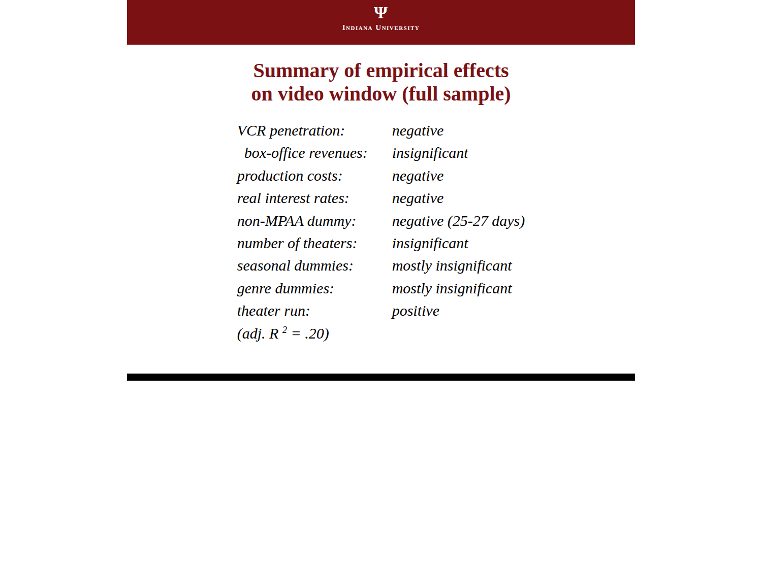Ψ
Indiana University
Summary of empirical effects
on video window (full sample)
| VCR penetration: | negative |
| box-office revenues: | insignificant |
| production costs: | negative |
| real interest rates: | negative |
| non-MPAA dummy: | negative (25-27 days) |
| number of theaters: | insignificant |
| seasonal dummies: | mostly insignificant |
| genre dummies: | mostly insignificant |
| theater run: | positive |
| (adj. R 2 = .20) | |